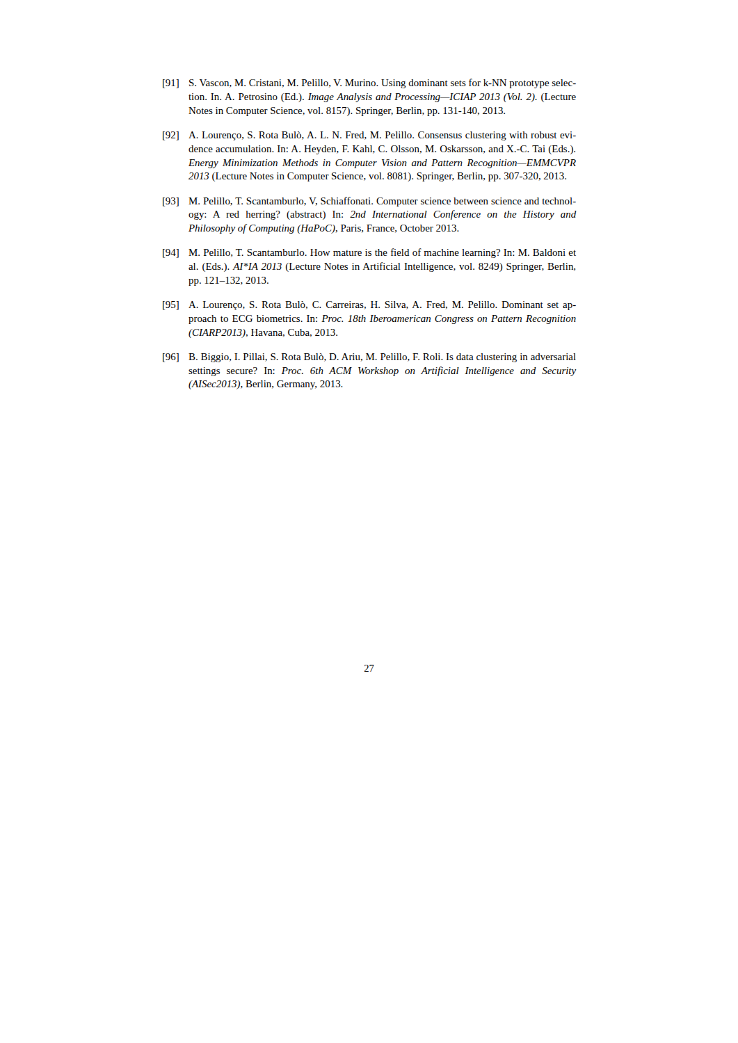[91] S. Vascon, M. Cristani, M. Pelillo, V. Murino. Using dominant sets for k-NN prototype selection. In. A. Petrosino (Ed.). Image Analysis and Processing—ICIAP 2013 (Vol. 2). (Lecture Notes in Computer Science, vol. 8157). Springer, Berlin, pp. 131-140, 2013.
[92] A. Lourenço, S. Rota Bulò, A. L. N. Fred, M. Pelillo. Consensus clustering with robust evidence accumulation. In: A. Heyden, F. Kahl, C. Olsson, M. Oskarsson, and X.-C. Tai (Eds.). Energy Minimization Methods in Computer Vision and Pattern Recognition—EMMCVPR 2013 (Lecture Notes in Computer Science, vol. 8081). Springer, Berlin, pp. 307-320, 2013.
[93] M. Pelillo, T. Scantamburlo, V, Schiaffonati. Computer science between science and technology: A red herring? (abstract) In: 2nd International Conference on the History and Philosophy of Computing (HaPoC), Paris, France, October 2013.
[94] M. Pelillo, T. Scantamburlo. How mature is the field of machine learning? In: M. Baldoni et al. (Eds.). AI*IA 2013 (Lecture Notes in Artificial Intelligence, vol. 8249) Springer, Berlin, pp. 121–132, 2013.
[95] A. Lourenço, S. Rota Bulò, C. Carreiras, H. Silva, A. Fred, M. Pelillo. Dominant set approach to ECG biometrics. In: Proc. 18th Iberoamerican Congress on Pattern Recognition (CIARP2013), Havana, Cuba, 2013.
[96] B. Biggio, I. Pillai, S. Rota Bulò, D. Ariu, M. Pelillo, F. Roli. Is data clustering in adversarial settings secure? In: Proc. 6th ACM Workshop on Artificial Intelligence and Security (AISec2013), Berlin, Germany, 2013.
27